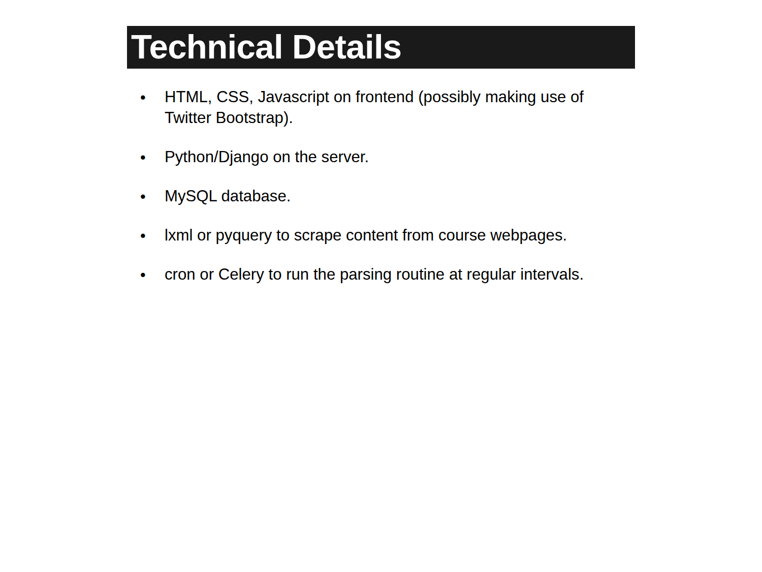Technical Details
HTML, CSS, Javascript on frontend (possibly making use of Twitter Bootstrap).
Python/Django on the server.
MySQL database.
lxml or pyquery to scrape content from course webpages.
cron or Celery to run the parsing routine at regular intervals.